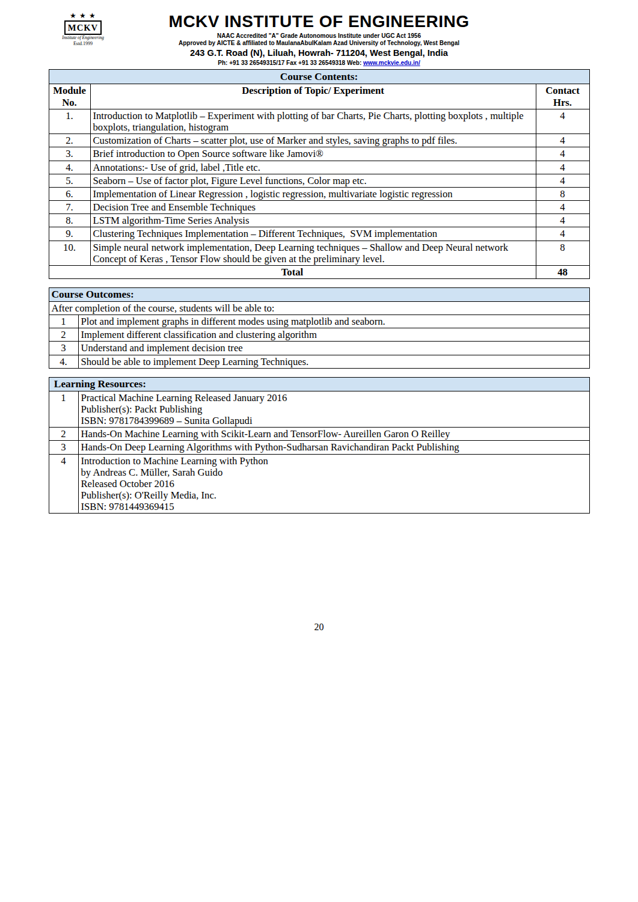★ ★ ★
MCKV
Institute of Engineering
Estd.1999
MCKV INSTITUTE OF ENGINEERING
NAAC Accredited "A" Grade Autonomous Institute under UGC Act 1956
Approved by AICTE & affiliated to MaulanaAbulKalam Azad University of Technology, West Bengal
243 G.T. Road (N), Liluah, Howrah- 711204, West Bengal, India
Ph: +91 33 26549315/17 Fax +91 33 26549318 Web: www.mckvie.edu.in/
| Course Contents: |
| Module No. | Description of Topic/ Experiment | Contact Hrs. |
| 1. | Introduction to Matplotlib – Experiment with plotting of bar Charts, Pie Charts, plotting boxplots , multiple boxplots, triangulation, histogram | 4 |
| 2. | Customization of Charts – scatter plot, use of Marker and styles, saving graphs to pdf files. | 4 |
| 3. | Brief introduction to Open Source software like Jamovi® | 4 |
| 4. | Annotations:- Use of grid, label ,Title etc. | 4 |
| 5. | Seaborn – Use of factor plot, Figure Level functions, Color map etc. | 4 |
| 6. | Implementation of Linear Regression , logistic regression, multivariate logistic regression | 8 |
| 7. | Decision Tree and Ensemble Techniques | 4 |
| 8. | LSTM algorithm-Time Series Analysis | 4 |
| 9. | Clustering Techniques Implementation – Different Techniques, SVM implementation | 4 |
| 10. | Simple neural network implementation, Deep Learning techniques – Shallow and Deep Neural network Concept of Keras , Tensor Flow should be given at the preliminary level. | 8 |
| Total | 48 |
| Course Outcomes: |
| After completion of the course, students will be able to: |
| 1 | Plot and implement graphs in different modes using matplotlib and seaborn. |
| 2 | Implement different classification and clustering algorithm |
| 3 | Understand and implement decision tree |
| 4. | Should be able to implement Deep Learning Techniques. |
| Learning Resources: |
| 1 | Practical Machine Learning Released January 2016 Publisher(s): Packt Publishing ISBN: 9781784399689 – Sunita Gollapudi |
| 2 | Hands-On Machine Learning with Scikit-Learn and TensorFlow- Aureillen Garon O Reilley |
| 3 | Hands-On Deep Learning Algorithms with Python-Sudharsan Ravichandiran Packt Publishing |
| 4 | Introduction to Machine Learning with Python by Andreas C. Müller, Sarah Guido Released October 2016 Publisher(s): O'Reilly Media, Inc. ISBN: 9781449369415 |
20